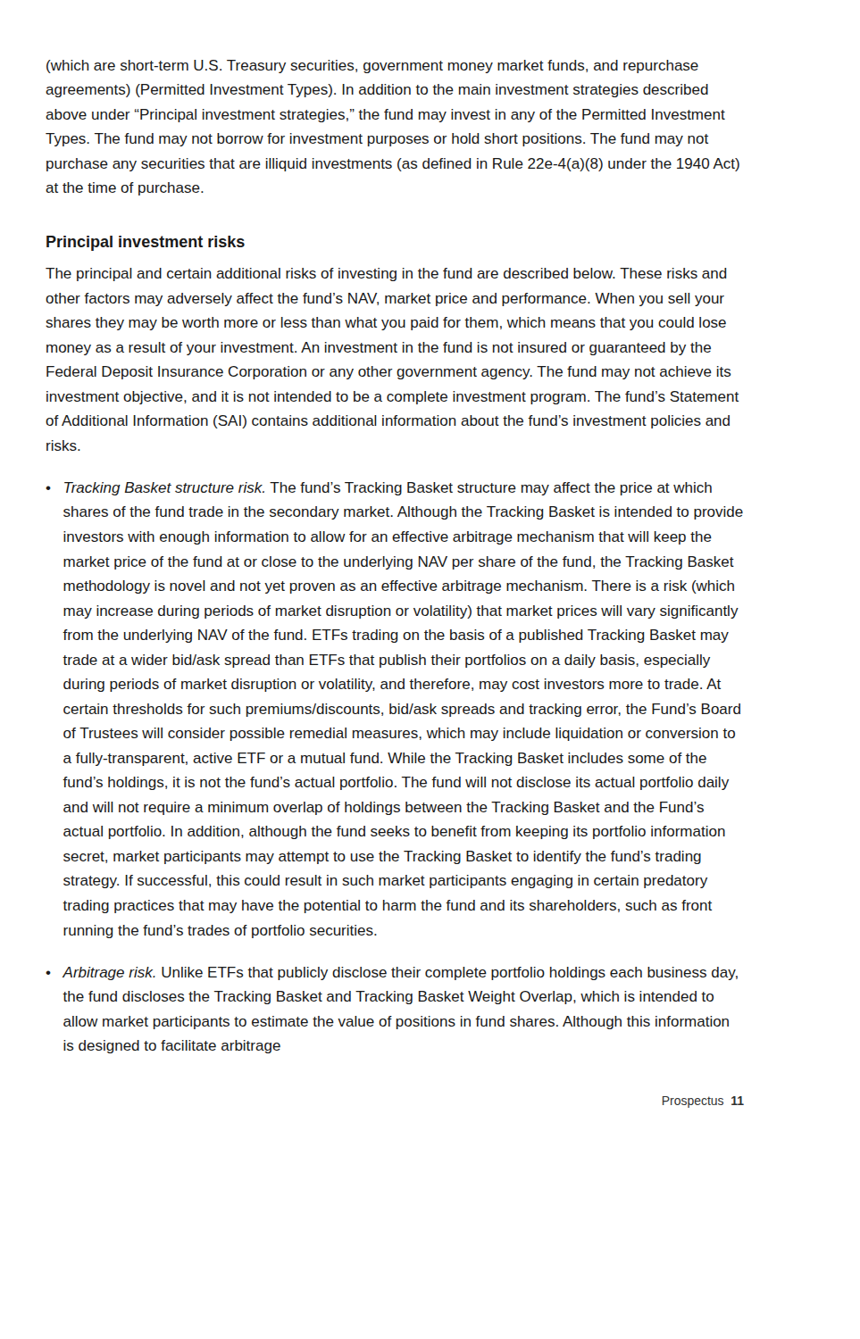(which are short-term U.S. Treasury securities, government money market funds, and repurchase agreements) (Permitted Investment Types). In addition to the main investment strategies described above under “Principal investment strategies,” the fund may invest in any of the Permitted Investment Types. The fund may not borrow for investment purposes or hold short positions. The fund may not purchase any securities that are illiquid investments (as defined in Rule 22e-4(a)(8) under the 1940 Act) at the time of purchase.
Principal investment risks
The principal and certain additional risks of investing in the fund are described below. These risks and other factors may adversely affect the fund’s NAV, market price and performance. When you sell your shares they may be worth more or less than what you paid for them, which means that you could lose money as a result of your investment. An investment in the fund is not insured or guaranteed by the Federal Deposit Insurance Corporation or any other government agency. The fund may not achieve its investment objective, and it is not intended to be a complete investment program. The fund’s Statement of Additional Information (SAI) contains additional information about the fund’s investment policies and risks.
Tracking Basket structure risk. The fund’s Tracking Basket structure may affect the price at which shares of the fund trade in the secondary market. Although the Tracking Basket is intended to provide investors with enough information to allow for an effective arbitrage mechanism that will keep the market price of the fund at or close to the underlying NAV per share of the fund, the Tracking Basket methodology is novel and not yet proven as an effective arbitrage mechanism. There is a risk (which may increase during periods of market disruption or volatility) that market prices will vary significantly from the underlying NAV of the fund. ETFs trading on the basis of a published Tracking Basket may trade at a wider bid/ask spread than ETFs that publish their portfolios on a daily basis, especially during periods of market disruption or volatility, and therefore, may cost investors more to trade. At certain thresholds for such premiums/discounts, bid/ask spreads and tracking error, the Fund’s Board of Trustees will consider possible remedial measures, which may include liquidation or conversion to a fully-transparent, active ETF or a mutual fund. While the Tracking Basket includes some of the fund’s holdings, it is not the fund’s actual portfolio. The fund will not disclose its actual portfolio daily and will not require a minimum overlap of holdings between the Tracking Basket and the Fund’s actual portfolio. In addition, although the fund seeks to benefit from keeping its portfolio information secret, market participants may attempt to use the Tracking Basket to identify the fund’s trading strategy. If successful, this could result in such market participants engaging in certain predatory trading practices that may have the potential to harm the fund and its shareholders, such as front running the fund’s trades of portfolio securities.
Arbitrage risk. Unlike ETFs that publicly disclose their complete portfolio holdings each business day, the fund discloses the Tracking Basket and Tracking Basket Weight Overlap, which is intended to allow market participants to estimate the value of positions in fund shares. Although this information is designed to facilitate arbitrage
Prospectus 11